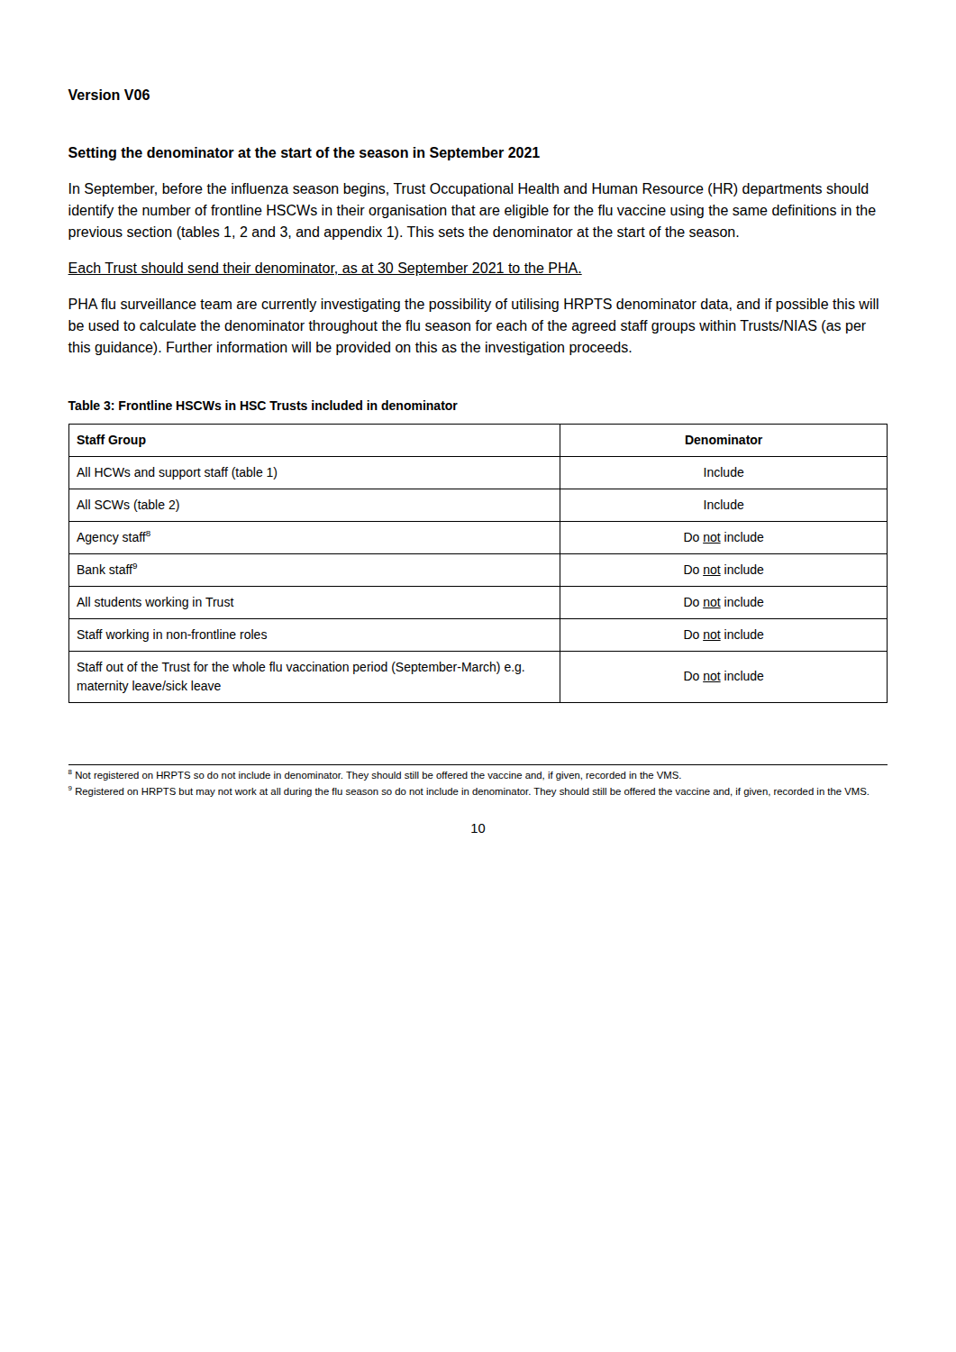Version V06
Setting the denominator at the start of the season in September 2021
In September, before the influenza season begins, Trust Occupational Health and Human Resource (HR) departments should identify the number of frontline HSCWs in their organisation that are eligible for the flu vaccine using the same definitions in the previous section (tables 1, 2 and 3, and appendix 1). This sets the denominator at the start of the season.
Each Trust should send their denominator, as at 30 September 2021 to the PHA.
PHA flu surveillance team are currently investigating the possibility of utilising HRPTS denominator data, and if possible this will be used to calculate the denominator throughout the flu season for each of the agreed staff groups within Trusts/NIAS (as per this guidance). Further information will be provided on this as the investigation proceeds.
Table 3: Frontline HSCWs in HSC Trusts included in denominator
| Staff Group | Denominator |
| --- | --- |
| All HCWs and support staff (table 1) | Include |
| All SCWs (table 2) | Include |
| Agency staff 8 | Do not include |
| Bank staff 9 | Do not include |
| All students working in Trust | Do not include |
| Staff working in non-frontline roles | Do not include |
| Staff out of the Trust for the whole flu vaccination period (September-March) e.g. maternity leave/sick leave | Do not include |
8 Not registered on HRPTS so do not include in denominator. They should still be offered the vaccine and, if given, recorded in the VMS.
9 Registered on HRPTS but may not work at all during the flu season so do not include in denominator. They should still be offered the vaccine and, if given, recorded in the VMS.
10